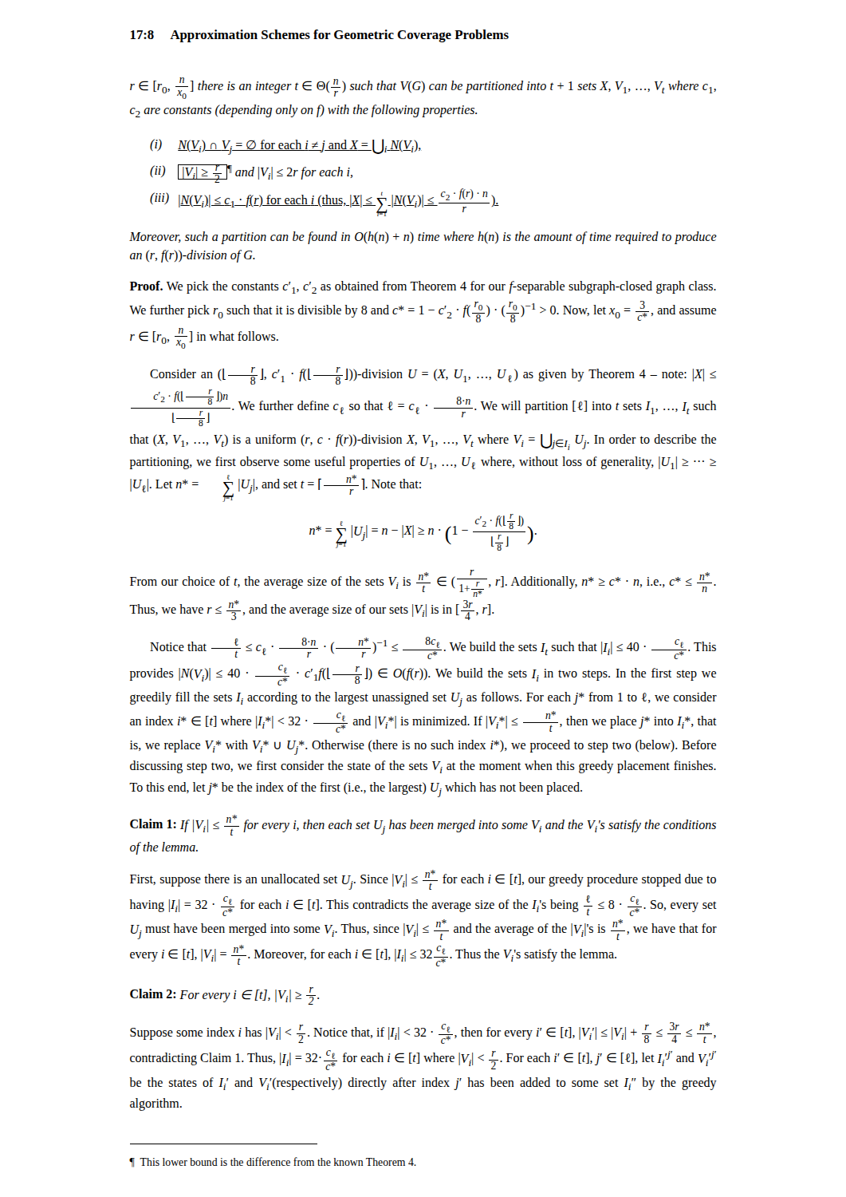17:8 Approximation Schemes for Geometric Coverage Problems
r ∈ [r0, nx0] there is an integer t ∈ Θ(nr) such that V(G) can be partitioned into t + 1 sets X, V1, …, Vt where c1, c2 are constants (depending only on f) with the following properties.
(i) N(Vi) ∩ Vj = ∅ for each i ≠ j and X = ⋃i N(Vi),
(ii) |Vi| ≥ r 2¶ and |Vi| ≤ 2r for each i,
(iii) |N(Vi)| ≤ c1 · f(r) for each i (thus, |X| ≤ ∑ti=1 |N(Vi)| ≤ c2 · f(r) · n r).
Moreover, such a partition can be found in O(h(n) + n) time where h(n) is the amount of time required to produce an (r, f(r))-division of G.
Proof. We pick the constants c′1, c′2 as obtained from Theorem 4 for our f-separable subgraph-closed graph class. We further pick r0 such that it is divisible by 8 and c* = 1 − c′2 · f(r08) · (r08)−1 > 0. Now, let x0 = 3 c*, and assume r ∈ [r0, nx0] in what follows.
Consider an (⌊r 8⌋, c′1 · f(⌊r 8⌋))-division U = (X, U1, …, Uℓ) as given by Theorem 4 – note: |X| ≤ c′2 · f(⌊r 8⌋)n⌊r 8⌋. We further define cℓ so that ℓ = cℓ · 8·n r. We will partition [ℓ] into t sets I1, …, It such that (X, V1, …, Vt) is a uniform (r, c · f(r))-division X, V1, …, Vt where Vi = ⋃j∈Ii Uj. In order to describe the partitioning, we first observe some useful properties of U1, …, Uℓ where, without loss of generality, |U1| ≥ ··· ≥ |Uℓ|. Let n* = ∑ℓj=1 |Uj|, and set t = ⌈n*r⌉. Note that:
n* = ∑ℓj=1 |Uj| = n − |X| ≥ n · (1 − c′2 · f(⌊r 8⌋)⌊r 8⌋).
From our choice of t, the average size of the sets Vi is n*t ∈ (r 1+rn*, r]. Additionally, n* ≥ c* · n, i.e., c* ≤ n*n. Thus, we have r ≤ n*3, and the average size of our sets |Vi| is in [3r 4, r].
Notice that ℓt ≤ cℓ · 8·n r · (n*r)−1 ≤ 8cℓ c*. We build the sets It such that |Ii| ≤ 40 · cℓ c*. This provides |N(Vi)| ≤ 40 · cℓ c* · c′1f(⌊r 8⌋) ∈ O(f(r)). We build the sets Ii in two steps. In the first step we greedily fill the sets Ii according to the largest unassigned set Uj as follows. For each j* from 1 to ℓ, we consider an index i* ∈ [t] where |Ii*| < 32 · cℓ c* and |Vi*| is minimized. If |Vi*| ≤ n*t, then we place j* into Ii*, that is, we replace Vi* with Vi* ∪ Uj*. Otherwise (there is no such index i*), we proceed to step two (below). Before discussing step two, we first consider the state of the sets Vi at the moment when this greedy placement finishes. To this end, let j* be the index of the first (i.e., the largest) Uj which has not been placed.
Claim 1: If |Vi| ≤ n*t for every i, then each set Uj has been merged into some Vi and the Vi's satisfy the conditions of the lemma.
First, suppose there is an unallocated set Uj. Since |Vi| ≤ n*t for each i ∈ [t], our greedy procedure stopped due to having |Ii| = 32 · cℓ c* for each i ∈ [t]. This contradicts the average size of the Ii's being ℓt ≤ 8 · cℓ c*. So, every set Uj must have been merged into some Vi. Thus, since |Vi| ≤ n*t and the average of the |Vi|'s is n*t, we have that for every i ∈ [t], |Vi| = n*t. Moreover, for each i ∈ [t], |Ii| ≤ 32cℓ c*. Thus the Vi's satisfy the lemma.
Claim 2: For every i ∈ [t], |Vi| ≥ r 2.
Suppose some index i has |Vi| < r 2. Notice that, if |Ii| < 32 · cℓ c*, then for every i′ ∈ [t], |Vi′| ≤ |Vi| + r 8 ≤ 3r 4 ≤ n*t, contradicting Claim 1. Thus, |Ii| = 32·cℓ c* for each i ∈ [t] where |Vi| < r 2. For each i′ ∈ [t], j′ ∈ [ℓ], let Ii′j′ and Vi′j′ be the states of Ii′ and Vi′(respectively) directly after index j′ has been added to some set Ii″ by the greedy algorithm.
¶This lower bound is the difference from the known Theorem 4.